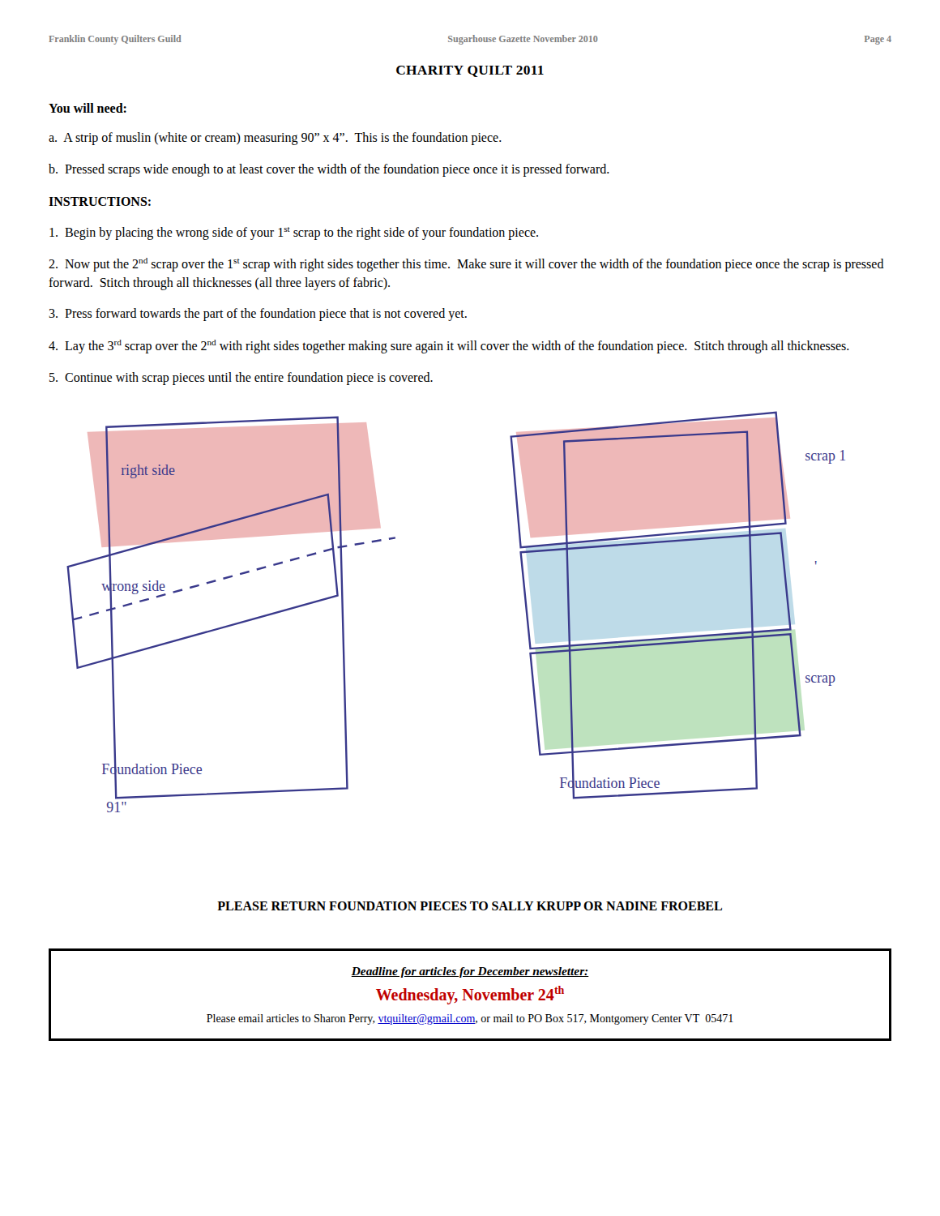Franklin County Quilters Guild Sugarhouse Gazette November 2010 Page 4
CHARITY QUILT 2011
You will need:
a. A strip of muslin (white or cream) measuring 90” x 4”. This is the foundation piece.
b. Pressed scraps wide enough to at least cover the width of the foundation piece once it is pressed forward.
INSTRUCTIONS:
1. Begin by placing the wrong side of your 1st scrap to the right side of your foundation piece.
2. Now put the 2nd scrap over the 1st scrap with right sides together this time. Make sure it will cover the width of the foundation piece once the scrap is pressed forward. Stitch through all thicknesses (all three layers of fabric).
3. Press forward towards the part of the foundation piece that is not covered yet.
4. Lay the 3rd scrap over the 2nd with right sides together making sure again it will cover the width of the foundation piece. Stitch through all thicknesses.
5. Continue with scrap pieces until the entire foundation piece is covered.
right side wrong side Foundation Piece 91"
scrap 1 ' scrap Foundation Piece
PLEASE RETURN FOUNDATION PIECES TO SALLY KRUPP OR NADINE FROEBEL
Deadline for articles for December newsletter:
Wednesday, November 24th
Please email articles to Sharon Perry, vtquilter@gmail.com, or mail to PO Box 517, Montgomery Center VT 05471